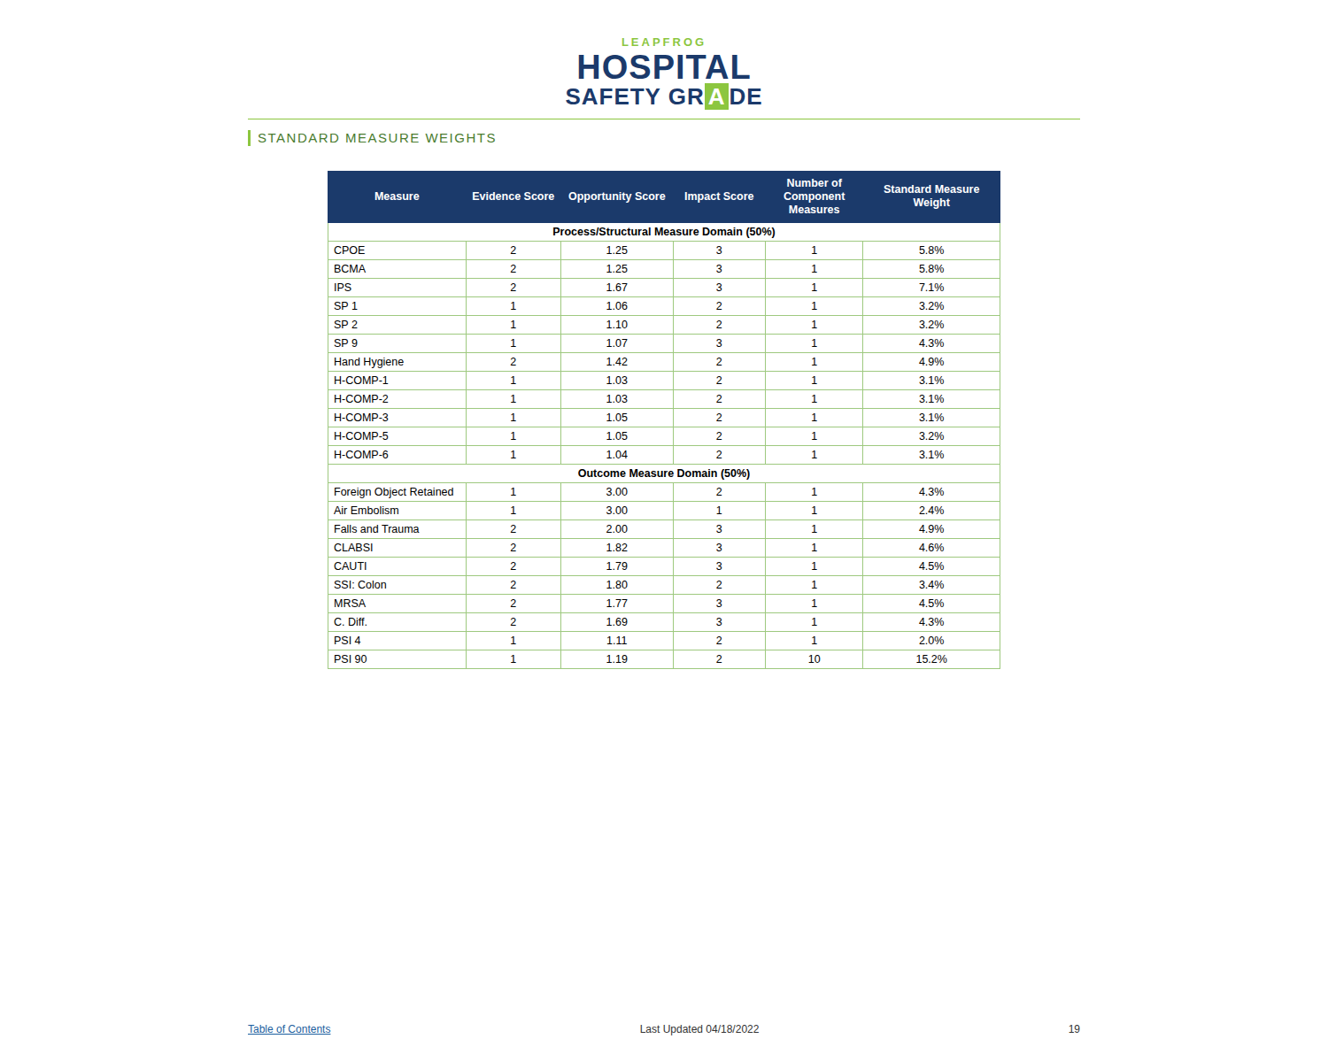LEAPFROG
HOSPITAL
SAFETY GRADE
STANDARD MEASURE WEIGHTS
| Measure | Evidence Score | Opportunity Score | Impact Score | Number of Component Measures | Standard Measure Weight |
| --- | --- | --- | --- | --- | --- |
| Process/Structural Measure Domain (50%) |
| CPOE | 2 | 1.25 | 3 | 1 | 5.8% |
| BCMA | 2 | 1.25 | 3 | 1 | 5.8% |
| IPS | 2 | 1.67 | 3 | 1 | 7.1% |
| SP 1 | 1 | 1.06 | 2 | 1 | 3.2% |
| SP 2 | 1 | 1.10 | 2 | 1 | 3.2% |
| SP 9 | 1 | 1.07 | 3 | 1 | 4.3% |
| Hand Hygiene | 2 | 1.42 | 2 | 1 | 4.9% |
| H-COMP-1 | 1 | 1.03 | 2 | 1 | 3.1% |
| H-COMP-2 | 1 | 1.03 | 2 | 1 | 3.1% |
| H-COMP-3 | 1 | 1.05 | 2 | 1 | 3.1% |
| H-COMP-5 | 1 | 1.05 | 2 | 1 | 3.2% |
| H-COMP-6 | 1 | 1.04 | 2 | 1 | 3.1% |
| Outcome Measure Domain (50%) |
| Foreign Object Retained | 1 | 3.00 | 2 | 1 | 4.3% |
| Air Embolism | 1 | 3.00 | 1 | 1 | 2.4% |
| Falls and Trauma | 2 | 2.00 | 3 | 1 | 4.9% |
| CLABSI | 2 | 1.82 | 3 | 1 | 4.6% |
| CAUTI | 2 | 1.79 | 3 | 1 | 4.5% |
| SSI: Colon | 2 | 1.80 | 2 | 1 | 3.4% |
| MRSA | 2 | 1.77 | 3 | 1 | 4.5% |
| C. Diff. | 2 | 1.69 | 3 | 1 | 4.3% |
| PSI 4 | 1 | 1.11 | 2 | 1 | 2.0% |
| PSI 90 | 1 | 1.19 | 2 | 10 | 15.2% |
Table of Contents 19
Last Updated 04/18/2022